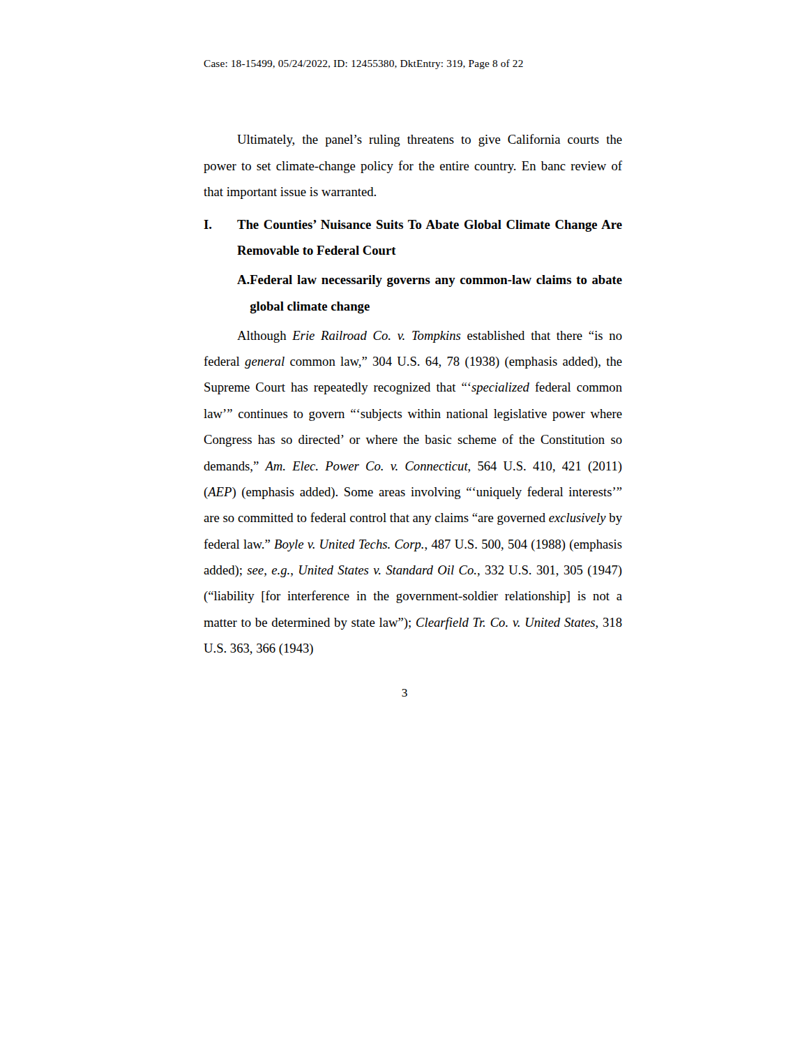Case: 18-15499, 05/24/2022, ID: 12455380, DktEntry: 319, Page 8 of 22
Ultimately, the panel’s ruling threatens to give California courts the power to set climate-change policy for the entire country. En banc review of that important issue is warranted.
I.
The Counties’ Nuisance Suits To Abate Global Climate Change Are Removable to Federal Court
A.
Federal law necessarily governs any common-law claims to abate global climate change
Although Erie Railroad Co. v. Tompkins established that there “is no federal general common law,” 304 U.S. 64, 78 (1938) (emphasis added), the Supreme Court has repeatedly recognized that “‘specialized federal common law’” continues to govern “‘subjects within national legislative power where Congress has so directed’ or where the basic scheme of the Constitution so demands,” Am. Elec. Power Co. v. Connecticut, 564 U.S. 410, 421 (2011) (AEP) (emphasis added). Some areas involving “‘uniquely federal interests’” are so committed to federal control that any claims “are governed exclusively by federal law.” Boyle v. United Techs. Corp., 487 U.S. 500, 504 (1988) (emphasis added); see, e.g., United States v. Standard Oil Co., 332 U.S. 301, 305 (1947) (“liability [for interference in the government-soldier relationship] is not a matter to be determined by state law”); Clearfield Tr. Co. v. United States, 318 U.S. 363, 366 (1943)
3